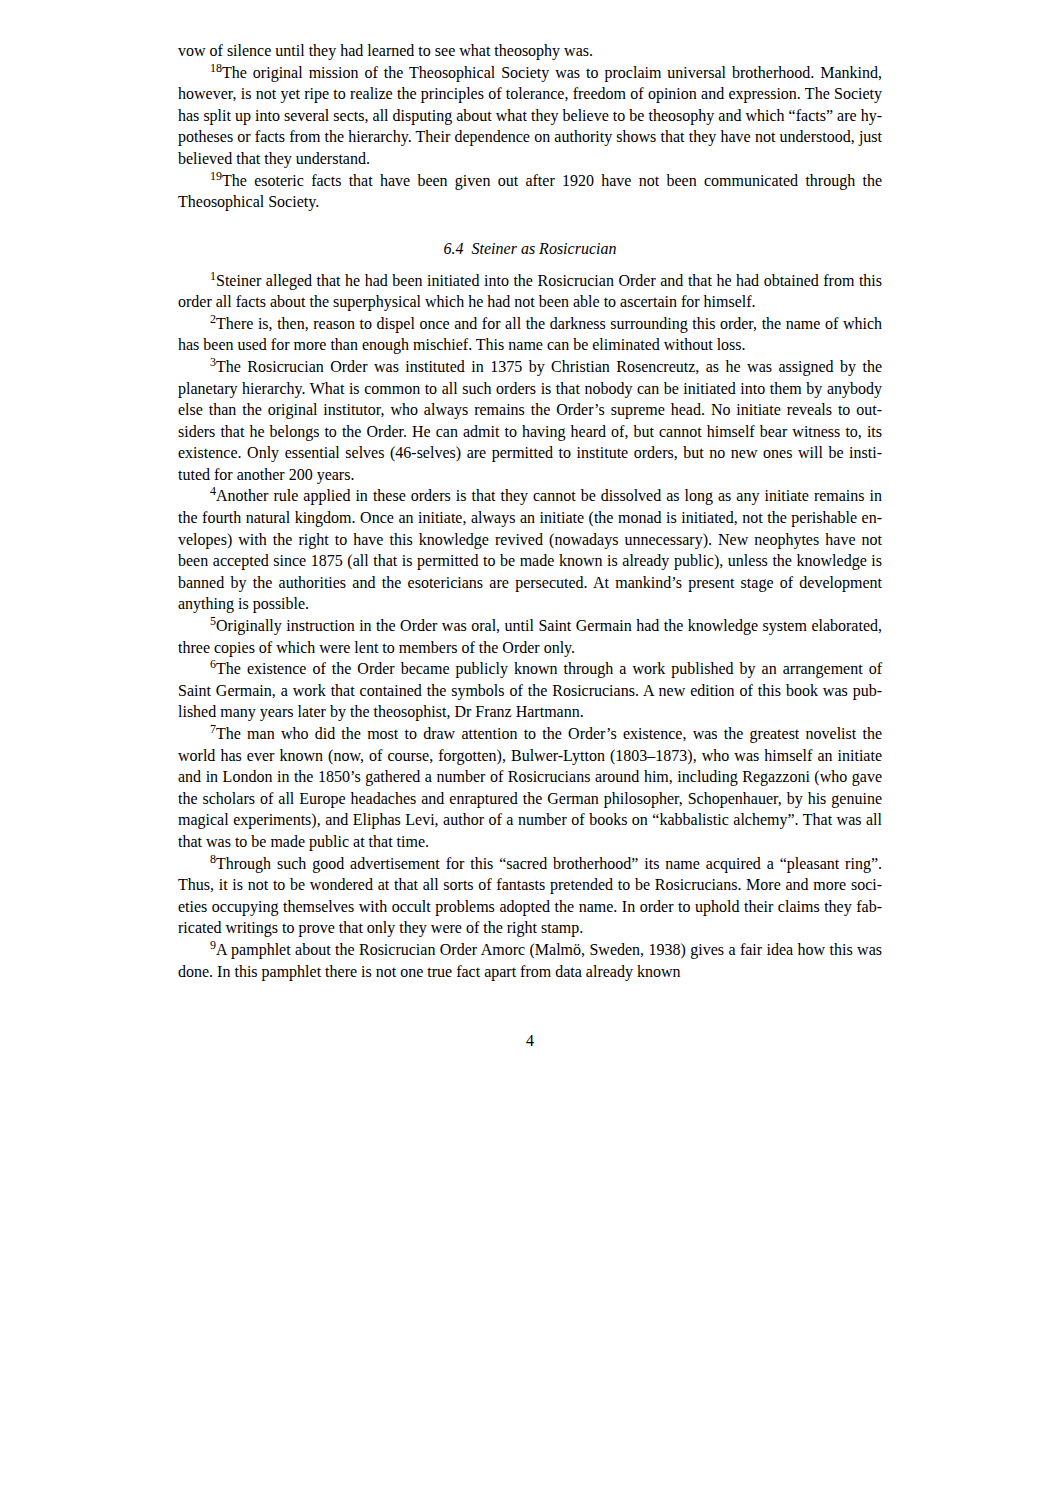vow of silence until they had learned to see what theosophy was.
18The original mission of the Theosophical Society was to proclaim universal brotherhood. Mankind, however, is not yet ripe to realize the principles of tolerance, freedom of opinion and expression. The Society has split up into several sects, all disputing about what they believe to be theosophy and which “facts” are hypotheses or facts from the hierarchy. Their dependence on authority shows that they have not understood, just believed that they understand.
19The esoteric facts that have been given out after 1920 have not been communicated through the Theosophical Society.
6.4 Steiner as Rosicrucian
1Steiner alleged that he had been initiated into the Rosicrucian Order and that he had obtained from this order all facts about the superphysical which he had not been able to ascertain for himself.
2There is, then, reason to dispel once and for all the darkness surrounding this order, the name of which has been used for more than enough mischief. This name can be eliminated without loss.
3The Rosicrucian Order was instituted in 1375 by Christian Rosencreutz, as he was assigned by the planetary hierarchy. What is common to all such orders is that nobody can be initiated into them by anybody else than the original institutor, who always remains the Order’s supreme head. No initiate reveals to outsiders that he belongs to the Order. He can admit to having heard of, but cannot himself bear witness to, its existence. Only essential selves (46-selves) are permitted to institute orders, but no new ones will be instituted for another 200 years.
4Another rule applied in these orders is that they cannot be dissolved as long as any initiate remains in the fourth natural kingdom. Once an initiate, always an initiate (the monad is initiated, not the perishable envelopes) with the right to have this knowledge revived (nowadays unnecessary). New neophytes have not been accepted since 1875 (all that is permitted to be made known is already public), unless the knowledge is banned by the authorities and the esotericians are persecuted. At mankind’s present stage of development anything is possible.
5Originally instruction in the Order was oral, until Saint Germain had the knowledge system elaborated, three copies of which were lent to members of the Order only.
6The existence of the Order became publicly known through a work published by an arrangement of Saint Germain, a work that contained the symbols of the Rosicrucians. A new edition of this book was published many years later by the theosophist, Dr Franz Hartmann.
7The man who did the most to draw attention to the Order’s existence, was the greatest novelist the world has ever known (now, of course, forgotten), Bulwer-Lytton (1803–1873), who was himself an initiate and in London in the 1850’s gathered a number of Rosicrucians around him, including Regazzoni (who gave the scholars of all Europe headaches and enraptured the German philosopher, Schopenhauer, by his genuine magical experiments), and Eliphas Levi, author of a number of books on “kabbalistic alchemy”. That was all that was to be made public at that time.
8Through such good advertisement for this “sacred brotherhood” its name acquired a “pleasant ring”. Thus, it is not to be wondered at that all sorts of fantasts pretended to be Rosicrucians. More and more societies occupying themselves with occult problems adopted the name. In order to uphold their claims they fabricated writings to prove that only they were of the right stamp.
9A pamphlet about the Rosicrucian Order Amorc (Malmö, Sweden, 1938) gives a fair idea how this was done. In this pamphlet there is not one true fact apart from data already known
4